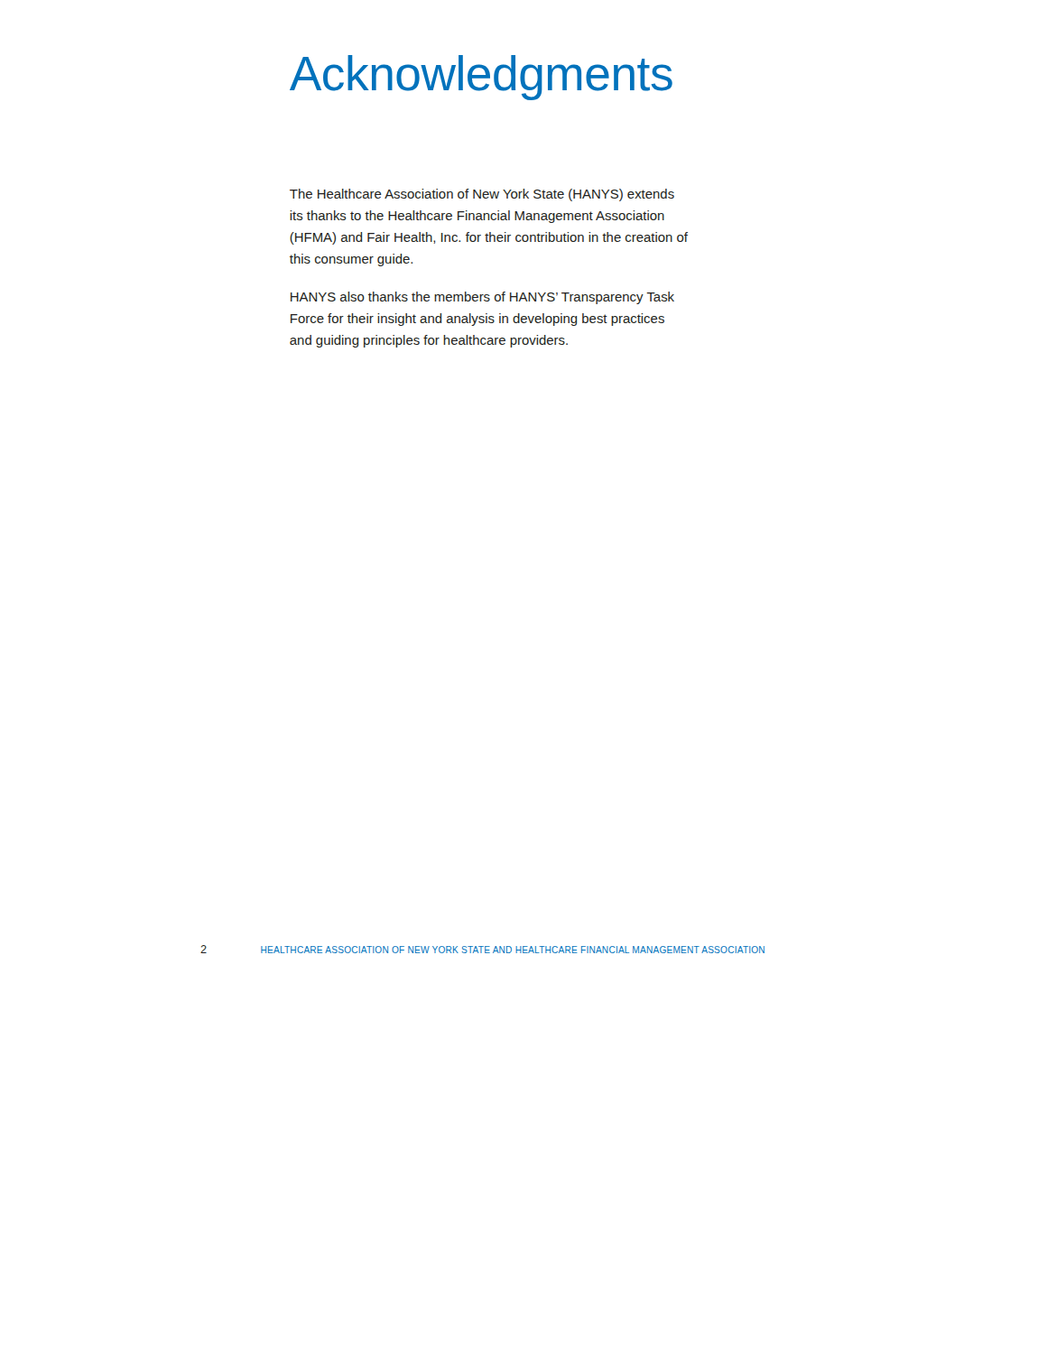Acknowledgments
The Healthcare Association of New York State (HANYS) extends its thanks to the Healthcare Financial Management Association (HFMA) and Fair Health, Inc. for their contribution in the creation of this consumer guide.
HANYS also thanks the members of HANYS’ Transparency Task Force for their insight and analysis in developing best practices and guiding principles for healthcare providers.
2 Healthcare Association of New York State and Healthcare Financial Management Association